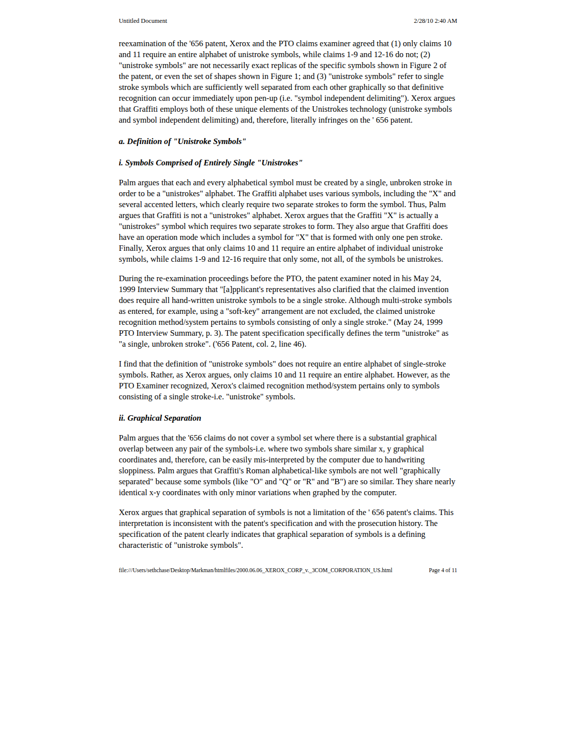Untitled Document 2/28/10 2:40 AM
reexamination of the '656 patent, Xerox and the PTO claims examiner agreed that (1) only claims 10 and 11 require an entire alphabet of unistroke symbols, while claims 1-9 and 12-16 do not; (2) "unistroke symbols" are not necessarily exact replicas of the specific symbols shown in Figure 2 of the patent, or even the set of shapes shown in Figure 1; and (3) "unistroke symbols" refer to single stroke symbols which are sufficiently well separated from each other graphically so that definitive recognition can occur immediately upon pen-up (i.e. "symbol independent delimiting"). Xerox argues that Graffiti employs both of these unique elements of the Unistrokes technology (unistroke symbols and symbol independent delimiting) and, therefore, literally infringes on the ' 656 patent.
a. Definition of "Unistroke Symbols"
i. Symbols Comprised of Entirely Single "Unistrokes"
Palm argues that each and every alphabetical symbol must be created by a single, unbroken stroke in order to be a "unistrokes" alphabet. The Graffiti alphabet uses various symbols, including the "X" and several accented letters, which clearly require two separate strokes to form the symbol. Thus, Palm argues that Graffiti is not a "unistrokes" alphabet. Xerox argues that the Graffiti "X" is actually a "unistrokes" symbol which requires two separate strokes to form. They also argue that Graffiti does have an operation mode which includes a symbol for "X" that is formed with only one pen stroke. Finally, Xerox argues that only claims 10 and 11 require an entire alphabet of individual unistroke symbols, while claims 1-9 and 12-16 require that only some, not all, of the symbols be unistrokes.
During the re-examination proceedings before the PTO, the patent examiner noted in his May 24, 1999 Interview Summary that "[a]pplicant's representatives also clarified that the claimed invention does require all hand-written unistroke symbols to be a single stroke. Although multi-stroke symbols as entered, for example, using a "soft-key" arrangement are not excluded, the claimed unistroke recognition method/system pertains to symbols consisting of only a single stroke." (May 24, 1999 PTO Interview Summary, p. 3). The patent specification specifically defines the term "unistroke" as "a single, unbroken stroke". ('656 Patent, col. 2, line 46).
I find that the definition of "unistroke symbols" does not require an entire alphabet of single-stroke symbols. Rather, as Xerox argues, only claims 10 and 11 require an entire alphabet. However, as the PTO Examiner recognized, Xerox's claimed recognition method/system pertains only to symbols consisting of a single stroke-i.e. "unistroke" symbols.
ii. Graphical Separation
Palm argues that the '656 claims do not cover a symbol set where there is a substantial graphical overlap between any pair of the symbols-i.e. where two symbols share similar x, y graphical coordinates and, therefore, can be easily mis-interpreted by the computer due to handwriting sloppiness. Palm argues that Graffiti's Roman alphabetical-like symbols are not well "graphically separated" because some symbols (like "O" and "Q" or "R" and "B") are so similar. They share nearly identical x-y coordinates with only minor variations when graphed by the computer.
Xerox argues that graphical separation of symbols is not a limitation of the ' 656 patent's claims. This interpretation is inconsistent with the patent's specification and with the prosecution history. The specification of the patent clearly indicates that graphical separation of symbols is a defining characteristic of "unistroke symbols".
file:///Users/sethchase/Desktop/Markman/htmlfiles/2000.06.06_XEROX_CORP_v._3COM_CORPORATION_US.html Page 4 of 11